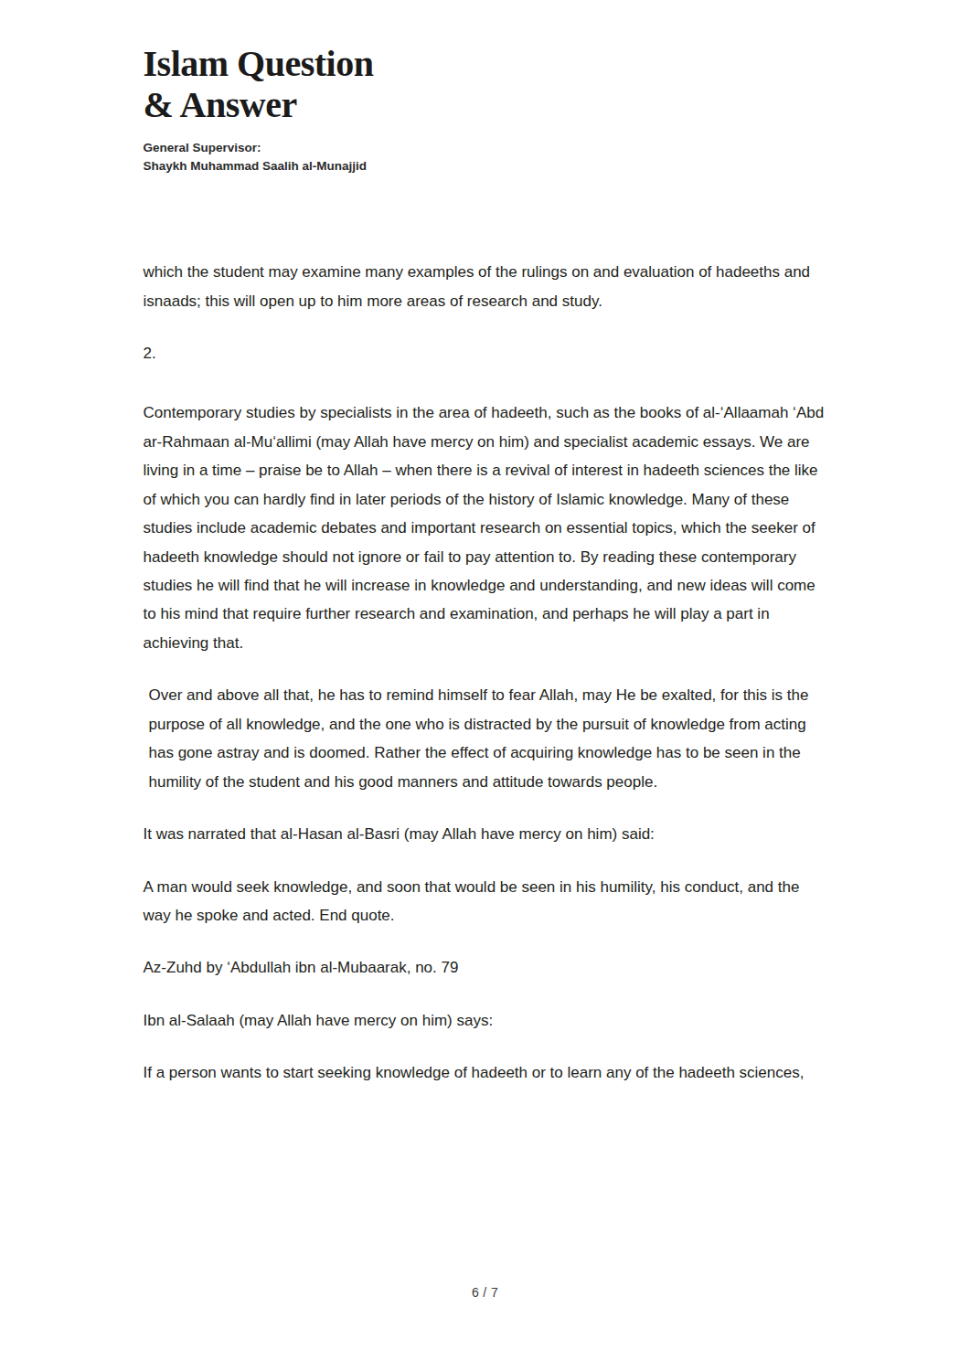Islam Question& Answer
General Supervisor:
Shaykh Muhammad Saalih al-Munajjid
which the student may examine many examples of the rulings on and evaluation of hadeeths and isnaads; this will open up to him more areas of research and study.
2.
Contemporary studies by specialists in the area of hadeeth, such as the books of al-‘Allaamah ‘Abd ar-Rahmaan al-Mu‘allimi (may Allah have mercy on him) and specialist academic essays. We are living in a time – praise be to Allah – when there is a revival of interest in hadeeth sciences the like of which you can hardly find in later periods of the history of Islamic knowledge. Many of these studies include academic debates and important research on essential topics, which the seeker of hadeeth knowledge should not ignore or fail to pay attention to. By reading these contemporary studies he will find that he will increase in knowledge and understanding, and new ideas will come to his mind that require further research and examination, and perhaps he will play a part in achieving that.
Over and above all that, he has to remind himself to fear Allah, may He be exalted, for this is the purpose of all knowledge, and the one who is distracted by the pursuit of knowledge from acting has gone astray and is doomed. Rather the effect of acquiring knowledge has to be seen in the humility of the student and his good manners and attitude towards people.
It was narrated that al-Hasan al-Basri (may Allah have mercy on him) said:
A man would seek knowledge, and soon that would be seen in his humility, his conduct, and the way he spoke and acted. End quote.
Az-Zuhd by ‘Abdullah ibn al-Mubaarak, no. 79
Ibn al-Salaah (may Allah have mercy on him) says:
If a person wants to start seeking knowledge of hadeeth or to learn any of the hadeeth sciences,
6 / 7